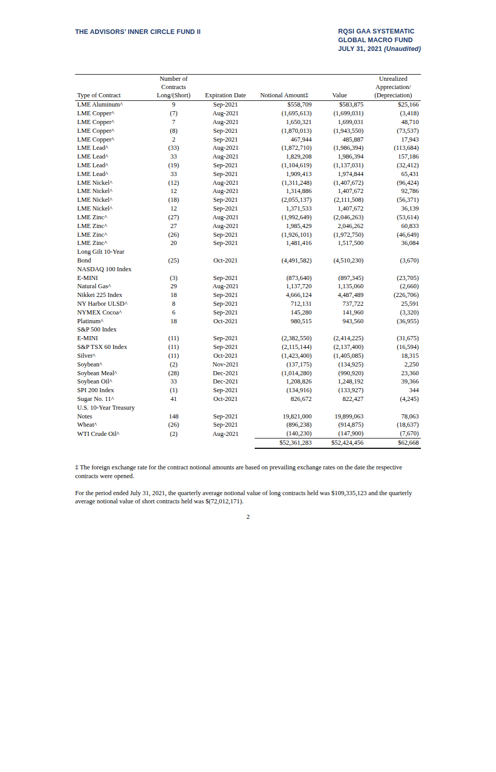THE ADVISORS’ INNER CIRCLE FUND II
RQSI GAA SYSTEMATIC
GLOBAL MACRO FUND
JULY 31, 2021 (Unaudited)
| | Number of | | | | Unrealized |
| --- | --- | --- | --- | --- | --- |
| | Contracts | | | | Appreciation/ |
| Type of Contract | Long/(Short) | Expiration Date | Notional Amount‡ | Value | (Depreciation) |
| LME Aluminum^ | 9 | Sep-2021 | $558,709 | $583,875 | $25,166 |
| LME Copper^ | (7) | Aug-2021 | (1,695,613) | (1,699,031) | (3,418) |
| LME Copper^ | 7 | Aug-2021 | 1,650,321 | 1,699,031 | 48,710 |
| LME Copper^ | (8) | Sep-2021 | (1,870,013) | (1,943,550) | (73,537) |
| LME Copper^ | 2 | Sep-2021 | 467,944 | 485,887 | 17,943 |
| LME Lead^ | (33) | Aug-2021 | (1,872,710) | (1,986,394) | (113,684) |
| LME Lead^ | 33 | Aug-2021 | 1,829,208 | 1,986,394 | 157,186 |
| LME Lead^ | (19) | Sep-2021 | (1,104,619) | (1,137,031) | (32,412) |
| LME Lead^ | 33 | Sep-2021 | 1,909,413 | 1,974,844 | 65,431 |
| LME Nickel^ | (12) | Aug-2021 | (1,311,248) | (1,407,672) | (96,424) |
| LME Nickel^ | 12 | Aug-2021 | 1,314,886 | 1,407,672 | 92,786 |
| LME Nickel^ | (18) | Sep-2021 | (2,055,137) | (2,111,508) | (56,371) |
| LME Nickel^ | 12 | Sep-2021 | 1,371,533 | 1,407,672 | 36,139 |
| LME Zinc^ | (27) | Aug-2021 | (1,992,649) | (2,046,263) | (53,614) |
| LME Zinc^ | 27 | Aug-2021 | 1,985,429 | 2,046,262 | 60,833 |
| LME Zinc^ | (26) | Sep-2021 | (1,926,101) | (1,972,750) | (46,649) |
| LME Zinc^ | 20 | Sep-2021 | 1,481,416 | 1,517,500 | 36,084 |
| Long Gilt 10-Year | | | | | |
| Bond | (25) | Oct-2021 | (4,491,582) | (4,510,230) | (3,670) |
| NASDAQ 100 Index | | | | | |
| E-MINI | (3) | Sep-2021 | (873,640) | (897,345) | (23,705) |
| Natural Gas^ | 29 | Aug-2021 | 1,137,720 | 1,135,060 | (2,660) |
| Nikkei 225 Index | 18 | Sep-2021 | 4,666,124 | 4,487,489 | (226,706) |
| NY Harbor ULSD^ | 8 | Sep-2021 | 712,131 | 737,722 | 25,591 |
| NYMEX Cocoa^ | 6 | Sep-2021 | 145,280 | 141,960 | (3,320) |
| Platinum^ | 18 | Oct-2021 | 980,515 | 943,560 | (36,955) |
| S&P 500 Index | | | | | |
| E-MINI | (11) | Sep-2021 | (2,382,550) | (2,414,225) | (31,675) |
| S&P TSX 60 Index | (11) | Sep-2021 | (2,115,144) | (2,137,400) | (16,594) |
| Silver^ | (11) | Oct-2021 | (1,423,400) | (1,405,085) | 18,315 |
| Soybean^ | (2) | Nov-2021 | (137,175) | (134,925) | 2,250 |
| Soybean Meal^ | (28) | Dec-2021 | (1,014,280) | (990,920) | 23,360 |
| Soybean Oil^ | 33 | Dec-2021 | 1,208,826 | 1,248,192 | 39,366 |
| SPI 200 Index | (1) | Sep-2021 | (134,916) | (133,927) | 344 |
| Sugar No. 11^ | 41 | Oct-2021 | 826,672 | 822,427 | (4,245) |
| U.S. 10-Year Treasury | | | | | |
| Notes | 148 | Sep-2021 | 19,821,000 | 19,899,063 | 78,063 |
| Wheat^ | (26) | Sep-2021 | (896,238) | (914,875) | (18,637) |
| WTI Crude Oil^ | (2) | Aug-2021 | (140,230) | (147,900) | (7,670) |
| | | | $52,361,283 | $52,424,456 | $62,668 |
‡ The foreign exchange rate for the contract notional amounts are based on prevailing exchange rates on the date the respective contracts were opened.
For the period ended July 31, 2021, the quarterly average notional value of long contracts held was $109,335,123 and the quarterly average notional value of short contracts held was $(72,012,171).
2